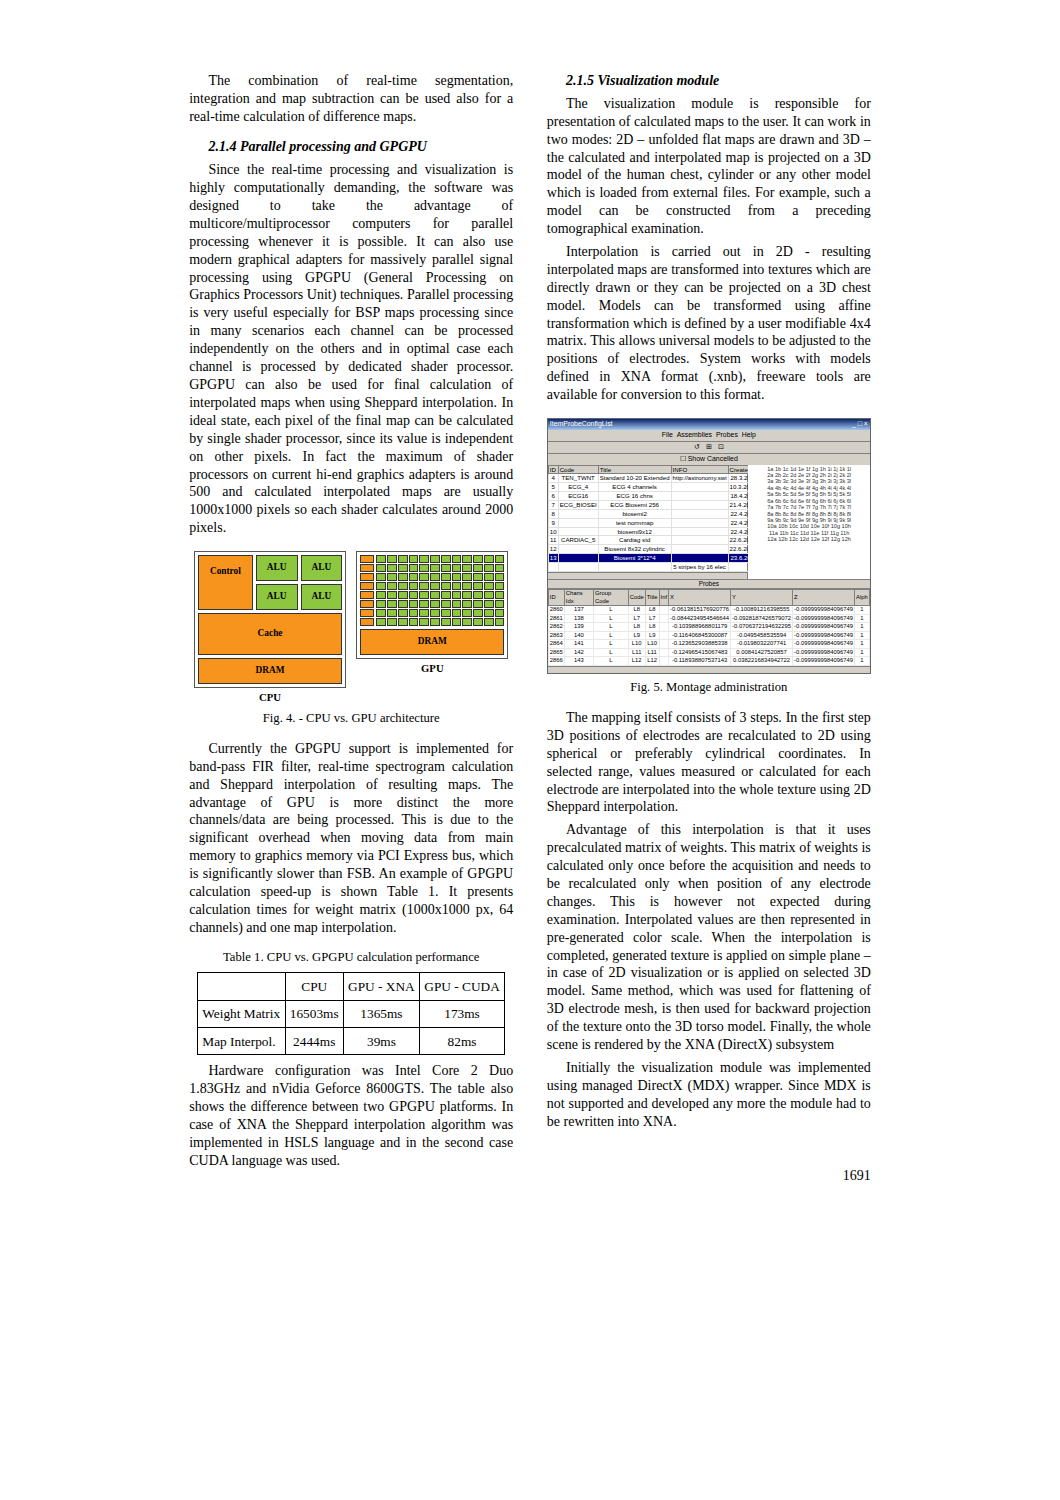The combination of real-time segmentation, integration and map subtraction can be used also for a real-time calculation of difference maps.
2.1.4 Parallel processing and GPGPU
Since the real-time processing and visualization is highly computationally demanding, the software was designed to take the advantage of multicore/multiprocessor computers for parallel processing whenever it is possible. It can also use modern graphical adapters for massively parallel signal processing using GPGPU (General Processing on Graphics Processors Unit) techniques. Parallel processing is very useful especially for BSP maps processing since in many scenarios each channel can be processed independently on the others and in optimal case each channel is processed by dedicated shader processor. GPGPU can also be used for final calculation of interpolated maps when using Sheppard interpolation. In ideal state, each pixel of the final map can be calculated by single shader processor, since its value is independent on other pixels. In fact the maximum of shader processors on current hi-end graphics adapters is around 500 and calculated interpolated maps are usually 1000x1000 pixels so each shader calculates around 2000 pixels.
Control
ALU
ALU
ALU
ALU
Cache
DRAM
CPU
DRAM
GPU
Fig. 4. - CPU vs. GPU architecture
Currently the GPGPU support is implemented for band-pass FIR filter, real-time spectrogram calculation and Sheppard interpolation of resulting maps. The advantage of GPU is more distinct the more channels/data are being processed. This is due to the significant overhead when moving data from main memory to graphics memory via PCI Express bus, which is significantly slower than FSB. An example of GPGPU calculation speed-up is shown Table 1. It presents calculation times for weight matrix (1000x1000 px, 64 channels) and one map interpolation.
Table 1. CPU vs. GPGPU calculation performance
| | CPU | GPU - XNA | GPU - CUDA |
| --- | --- | --- | --- |
| Weight Matrix | 16503ms | 1365ms | 173ms |
| Map Interpol. | 2444ms | 39ms | 82ms |
Hardware configuration was Intel Core 2 Duo 1.83GHz and nVidia Geforce 8600GTS. The table also shows the difference between two GPGPU platforms. In case of XNA the Sheppard interpolation algorithm was implemented in HSLS language and in the second case CUDA language was used.
2.1.5 Visualization module
The visualization module is responsible for presentation of calculated maps to the user. It can work in two modes: 2D – unfolded flat maps are drawn and 3D – the calculated and interpolated map is projected on a 3D model of the human chest, cylinder or any other model which is loaded from external files. For example, such a model can be constructed from a preceding tomographical examination.
Interpolation is carried out in 2D - resulting interpolated maps are transformed into textures which are directly drawn or they can be projected on a 3D chest model. Models can be transformed using affine transformation which is defined by a user modifiable 4x4 matrix. This allows universal models to be adjusted to the positions of electrodes. System works with models defined in XNA format (.xnb), freeware tools are available for conversion to this format.
ItemProbeConfigList _ □ ×
File Assemblies Probes Help
↺ ⊞ ⊡
☐ Show Cancelled
| ID | Code | Title | INFO | Created | S |
| --- | --- | --- | --- | --- | --- |
| 4 | TEN_TWNT | Standard 10-20 Extended | http://astronomy.swi | 28.3.2005 6: | |
| 5 | ECG_4 | ECG 4 channels | | 10.3.2007 20 | |
| 6 | ECG16 | ECG 16 chns | | 18.4.2007 5: | |
| 7 | ECG_BIOSEI | ECG Biosemi 256 | | 21.4.2007 22 | |
| 8 | | biosemi2 | | 22.4.2007 0: | |
| 9 | | test normmap | | 22.4.2007 3: | |
| 10 | | biosemi9x12 | | 22.4.2007 7: | |
| 11 | CARDIAC_5 | Cardiag std | | 22.6.2007 17 | |
| 12 | | Biosemi 8x32 cylindric | | 22.6.2007 20 | |
| 13 | | Biosemi 3*12*4 | | 23.6.2007 0: | |
| | | | 5 stripes by 16 elec | | |
1a 1b 1c 1d 1e 1f 1g 1h 1i 1j 1k 1l
2a 2b 2c 2d 2e 2f 2g 2h 2i 2j 2k 2l
3a 3b 3c 3d 3e 3f 3g 3h 3i 3j 3k 3l
4a 4b 4c 4d 4e 4f 4g 4h 4i 4j 4k 4l
5a 5b 5c 5d 5e 5f 5g 5h 5i 5j 5k 5l
6a 6b 6c 6d 6e 6f 6g 6h 6i 6j 6k 6l
7a 7b 7c 7d 7e 7f 7g 7h 7i 7j 7k 7l
8a 8b 8c 8d 8e 8f 8g 8h 8i 8j 8k 8l
9a 9b 9c 9d 9e 9f 9g 9h 9i 9j 9k 9l
10a 10b 10c 10d 10e 10f 10g 10h
11a 11b 11c 11d 11e 11f 11g 11h
12a 12b 12c 12d 12e 12f 12g 12h
Probes
| ID | Chans Idx | Group Code | Code | Title | Inf | X | Y | Z | Alph |
| --- | --- | --- | --- | --- | --- | --- | --- | --- | --- |
| 2860 | 137 | L | L8 | L8 | | -0.0613815176920776 | -0.100891216398555 | -0.0999999984096749 | 1 |
| 2861 | 138 | L | L7 | L7 | | -0.0844234954546644 | -0.0928187426579072 | -0.0999999984096749 | 1 |
| 2862 | 139 | L | L8 | L8 | | -0.103988968801179 | -0.0706372194632295 | -0.0999999984096749 | 1 |
| 2863 | 140 | L | L9 | L9 | | -0.116406845300087 | -0.0495458535594 | -0.0999999984096749 | 1 |
| 2864 | 141 | L | L10 | L10 | | -0.123652903885338 | -0.0198032207741 | -0.0999999984096749 | 1 |
| 2865 | 142 | L | L11 | L11 | | -0.124965415067483 | 0.00841427520857 | -0.0999999984096749 | 1 |
| 2866 | 143 | L | L12 | L12 | | -0.118938807537143 | 0.0382216834942722 | -0.0999999984096749 | 1 |
Fig. 5. Montage administration
The mapping itself consists of 3 steps. In the first step 3D positions of electrodes are recalculated to 2D using spherical or preferably cylindrical coordinates. In selected range, values measured or calculated for each electrode are interpolated into the whole texture using 2D Sheppard interpolation.
Advantage of this interpolation is that it uses precalculated matrix of weights. This matrix of weights is calculated only once before the acquisition and needs to be recalculated only when position of any electrode changes. This is however not expected during examination. Interpolated values are then represented in pre-generated color scale. When the interpolation is completed, generated texture is applied on simple plane – in case of 2D visualization or is applied on selected 3D model. Same method, which was used for flattening of 3D electrode mesh, is then used for backward projection of the texture onto the 3D torso model. Finally, the whole scene is rendered by the XNA (DirectX) subsystem
Initially the visualization module was implemented using managed DirectX (MDX) wrapper. Since MDX is not supported and developed any more the module had to be rewritten into XNA.
1691